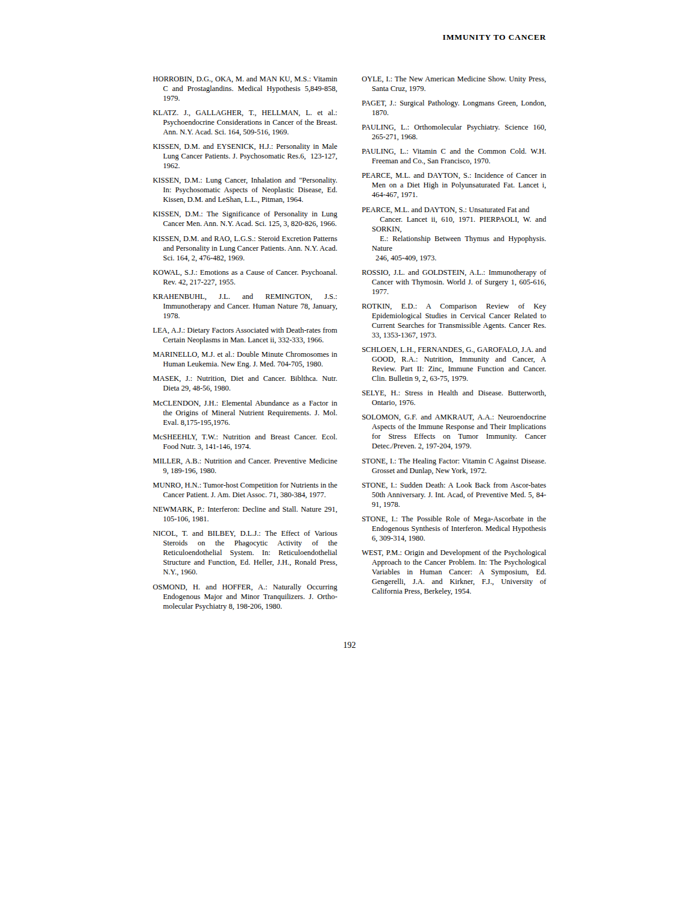IMMUNITY TO CANCER
HORROBIN, D.G., OKA, M. and MAN KU, M.S.: Vitamin C and Prostaglandins. Medical Hypothesis 5,849-858, 1979.
KLATZ. J., GALLAGHER, T., HELLMAN, L. et al.: Psychoendocrine Considerations in Cancer of the Breast. Ann. N.Y. Acad. Sci. 164, 509-516, 1969.
KISSEN, D.M. and EYSENICK, H.J.: Personality in Male Lung Cancer Patients. J. Psychosomatic Res.6, 123-127, 1962.
KISSEN, D.M.: Lung Cancer, Inhalation and "Personality. In: Psychosomatic Aspects of Neoplastic Disease, Ed. Kissen, D.M. and LeShan, L.L., Pitman, 1964.
KISSEN, D.M.: The Significance of Personality in Lung Cancer Men. Ann. N.Y. Acad. Sci. 125, 3, 820-826, 1966.
KISSEN, D.M. and RAO, L.G.S.: Steroid Excretion Patterns and Personality in Lung Cancer Patients. Ann. N.Y. Acad. Sci. 164, 2, 476-482, 1969.
KOWAL, S.J.: Emotions as a Cause of Cancer. Psychoanal. Rev. 42, 217-227, 1955.
KRAHENBUHL, J.L. and REMINGTON, J.S.: Immunotherapy and Cancer. Human Nature 78, January, 1978.
LEA, A.J.: Dietary Factors Associated with Death-rates from Certain Neoplasms in Man. Lancet ii, 332-333, 1966.
MARINELLO, M.J. et al.: Double Minute Chromosomes in Human Leukemia. New Eng. J. Med. 704-705, 1980.
MASEK, J.: Nutrition, Diet and Cancer. Biblthca. Nutr. Dieta 29, 48-56, 1980.
McCLENDON, J.H.: Elemental Abundance as a Factor in the Origins of Mineral Nutrient Requirements. J. Mol. Eval. 8,175-195,1976.
McSHEEHLY, T.W.: Nutrition and Breast Cancer. Ecol. Food Nutr. 3, 141-146, 1974.
MILLER, A.B.: Nutrition and Cancer. Preventive Medicine 9, 189-196, 1980.
MUNRO, H.N.: Tumor-host Competition for Nutrients in the Cancer Patient. J. Am. Diet Assoc. 71, 380-384, 1977.
NEWMARK, P.: Interferon: Decline and Stall. Nature 291, 105-106, 1981.
NICOL, T. and BILBEY, D.L.J.: The Effect of Various Steroids on the Phagocytic Activity of the Reticuloendothelial System. In: Reticuloendothelial Structure and Function, Ed. Heller, J.H., Ronald Press, N.Y., 1960.
OSMOND, H. and HOFFER, A.: Naturally Occurring Endogenous Major and Minor Tranquilizers. J. Ortho-molecular Psychiatry 8, 198-206, 1980.
OYLE, I.: The New American Medicine Show. Unity Press, Santa Cruz, 1979.
PAGET, J.: Surgical Pathology. Longmans Green, London, 1870.
PAULING, L.: Orthomolecular Psychiatry. Science 160, 265-271, 1968.
PAULING, L.: Vitamin C and the Common Cold. W.H. Freeman and Co., San Francisco, 1970.
PEARCE, M.L. and DAYTON, S.: Incidence of Cancer in Men on a Diet High in Polyunsaturated Fat. Lancet i, 464-467, 1971.
PEARCE, M.L. and DAYTON, S.: Unsaturated Fat and
Cancer. Lancet ii, 610, 1971. PIERPAOLI, W. and SORKIN,
E.: Relationship Between Thymus and Hypophysis. Nature
246, 405-409, 1973.
ROSSIO, J.L. and GOLDSTEIN, A.L.: Immunotherapy of Cancer with Thymosin. World J. of Surgery 1, 605-616, 1977.
ROTKIN, E.D.: A Comparison Review of Key Epidemiological Studies in Cervical Cancer Related to Current Searches for Transmissible Agents. Cancer Res. 33, 1353-1367, 1973.
SCHLOEN, L.H., FERNANDES, G., GAROFALO, J.A. and GOOD, R.A.: Nutrition, Immunity and Cancer, A Review. Part II: Zinc, Immune Function and Cancer. Clin. Bulletin 9, 2, 63-75, 1979.
SELYE, H.: Stress in Health and Disease. Butterworth, Ontario, 1976.
SOLOMON, G.F. and AMKRAUT, A.A.: Neuroendocrine Aspects of the Immune Response and Their Implications for Stress Effects on Tumor Immunity. Cancer Detec./Preven. 2, 197-204, 1979.
STONE, I.: The Healing Factor: Vitamin C Against Disease. Grosset and Dunlap, New York, 1972.
STONE, I.: Sudden Death: A Look Back from Ascor-bates 50th Anniversary. J. Int. Acad, of Preventive Med. 5, 84-91, 1978.
STONE, I.: The Possible Role of Mega-Ascorbate in the Endogenous Synthesis of Interferon. Medical Hypothesis 6, 309-314, 1980.
WEST, P.M.: Origin and Development of the Psychological Approach to the Cancer Problem. In: The Psychological Variables in Human Cancer: A Symposium, Ed. Gengerelli, J.A. and Kirkner, F.J., University of California Press, Berkeley, 1954.
192